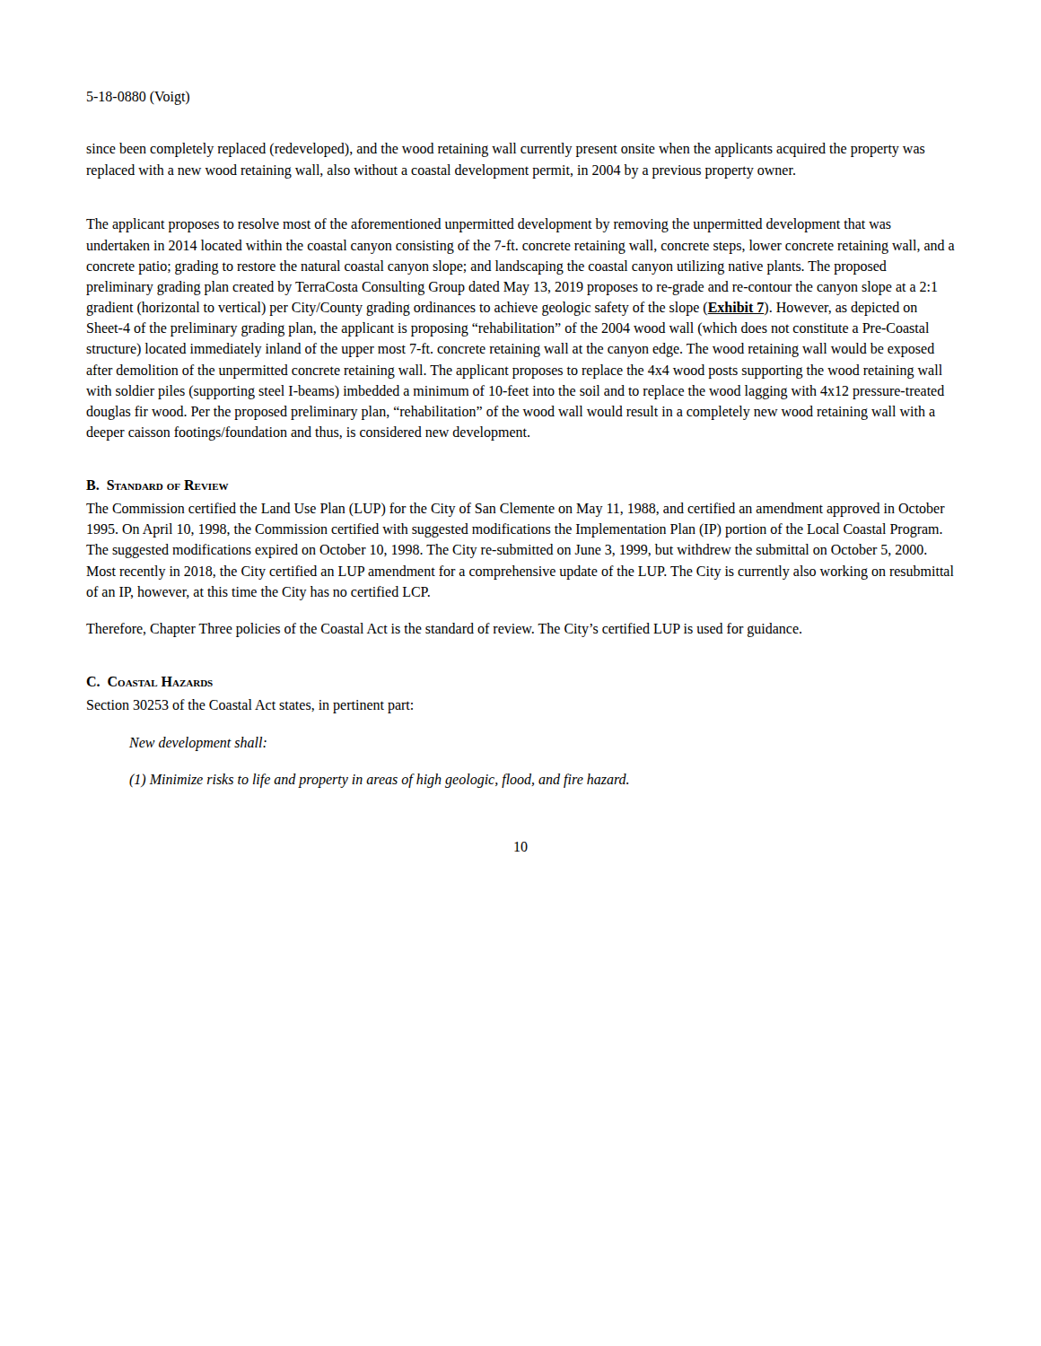5-18-0880 (Voigt)
since been completely replaced (redeveloped), and the wood retaining wall currently present onsite when the applicants acquired the property was replaced with a new wood retaining wall, also without a coastal development permit, in 2004 by a previous property owner.
The applicant proposes to resolve most of the aforementioned unpermitted development by removing the unpermitted development that was undertaken in 2014 located within the coastal canyon consisting of the 7-ft. concrete retaining wall, concrete steps, lower concrete retaining wall, and a concrete patio; grading to restore the natural coastal canyon slope; and landscaping the coastal canyon utilizing native plants. The proposed preliminary grading plan created by TerraCosta Consulting Group dated May 13, 2019 proposes to re-grade and re-contour the canyon slope at a 2:1 gradient (horizontal to vertical) per City/County grading ordinances to achieve geologic safety of the slope (Exhibit 7). However, as depicted on Sheet-4 of the preliminary grading plan, the applicant is proposing “rehabilitation” of the 2004 wood wall (which does not constitute a Pre-Coastal structure) located immediately inland of the upper most 7-ft. concrete retaining wall at the canyon edge. The wood retaining wall would be exposed after demolition of the unpermitted concrete retaining wall. The applicant proposes to replace the 4x4 wood posts supporting the wood retaining wall with soldier piles (supporting steel I-beams) imbedded a minimum of 10-feet into the soil and to replace the wood lagging with 4x12 pressure-treated douglas fir wood. Per the proposed preliminary plan, “rehabilitation” of the wood wall would result in a completely new wood retaining wall with a deeper caisson footings/foundation and thus, is considered new development.
B. Standard of Review
The Commission certified the Land Use Plan (LUP) for the City of San Clemente on May 11, 1988, and certified an amendment approved in October 1995. On April 10, 1998, the Commission certified with suggested modifications the Implementation Plan (IP) portion of the Local Coastal Program. The suggested modifications expired on October 10, 1998. The City re-submitted on June 3, 1999, but withdrew the submittal on October 5, 2000. Most recently in 2018, the City certified an LUP amendment for a comprehensive update of the LUP. The City is currently also working on resubmittal of an IP, however, at this time the City has no certified LCP.
Therefore, Chapter Three policies of the Coastal Act is the standard of review. The City’s certified LUP is used for guidance.
C. Coastal Hazards
Section 30253 of the Coastal Act states, in pertinent part:
New development shall:
(1) Minimize risks to life and property in areas of high geologic, flood, and fire hazard.
10